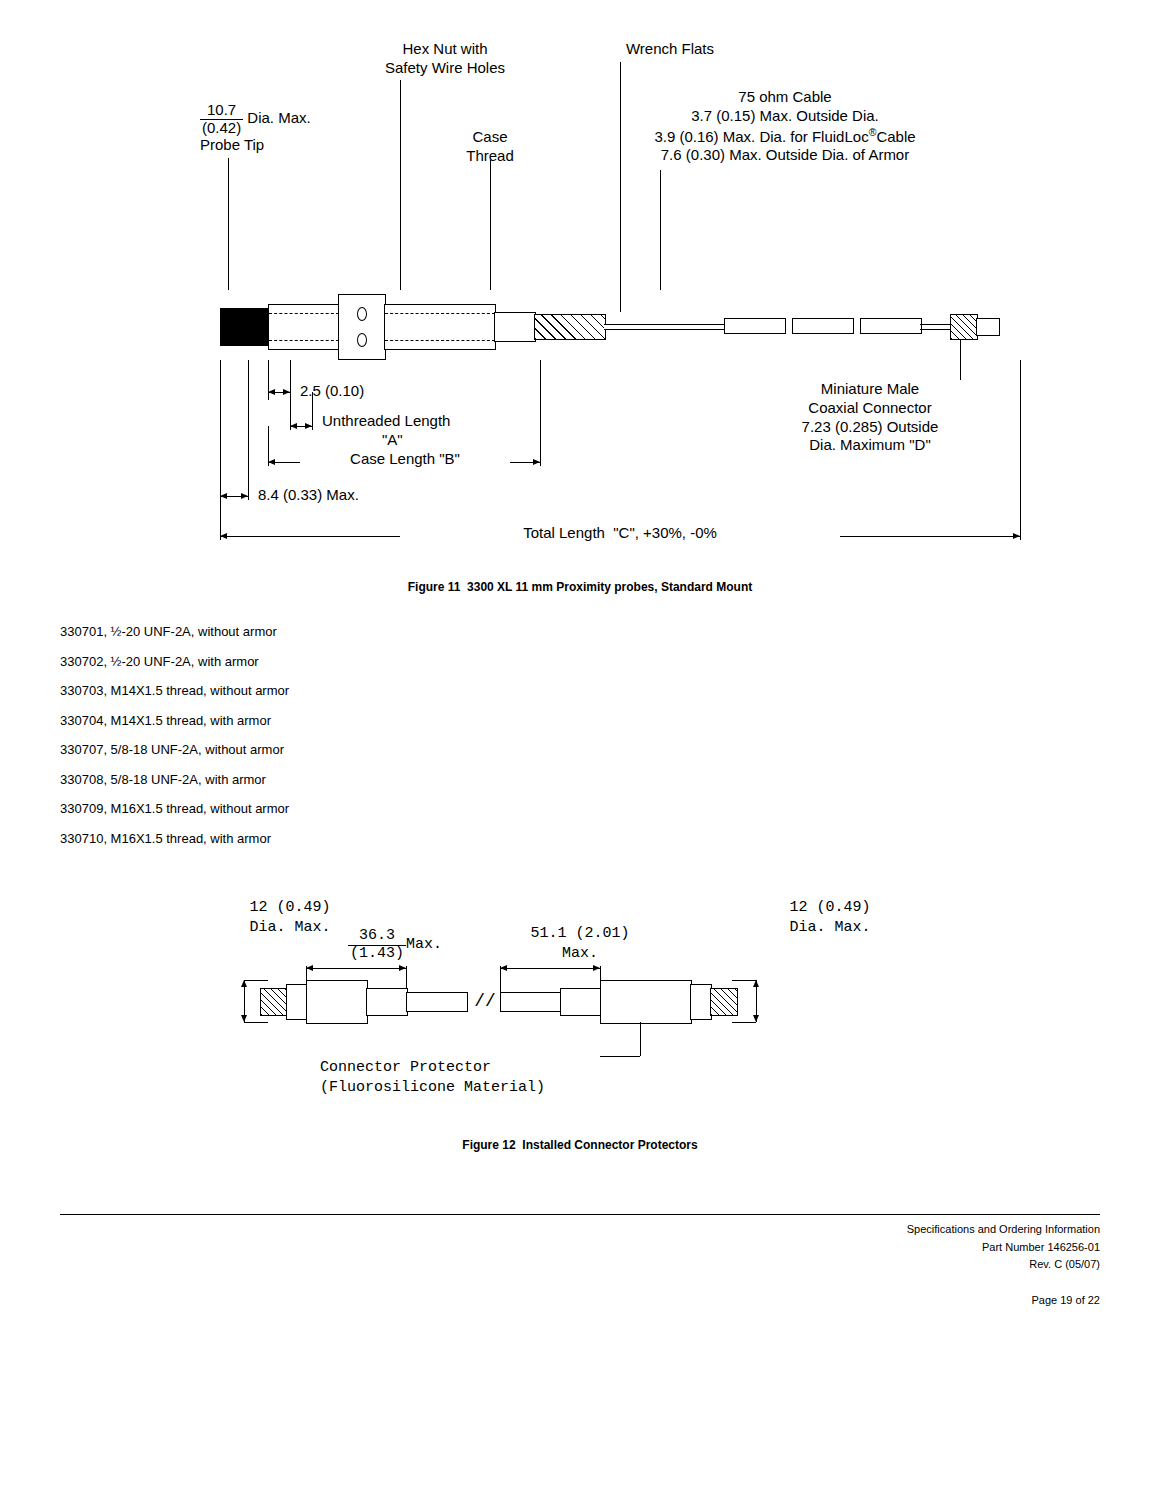Hex Nut with
Safety Wire Holes
Wrench Flats
10.7(0.42) Dia. Max.
Probe Tip
Case
Thread
75 ohm Cable
3.7 (0.15) Max. Outside Dia.
3.9 (0.16) Max. Dia. for FluidLoc®Cable
7.6 (0.30) Max. Outside Dia. of Armor
Miniature Male
Coaxial Connector
7.23 (0.285) Outside
Dia. Maximum "D"
2.5 (0.10)
Unthreaded Length
"A"
Case Length "B"
8.4 (0.33) Max.
Total Length "C", +30%, -0%
Figure 11 3300 XL 11 mm Proximity probes, Standard Mount
330701, ½-20 UNF-2A, without armor
330702, ½-20 UNF-2A, with armor
330703, M14X1.5 thread, without armor
330704, M14X1.5 thread, with armor
330707, 5/8-18 UNF-2A, without armor
330708, 5/8-18 UNF-2A, with armor
330709, M16X1.5 thread, without armor
330710, M16X1.5 thread, with armor
12 (0.49)
Dia. Max.
12 (0.49)
Dia. Max.
36.3(1.43) Max.
51.1 (2.01)
Max.
//
Connector Protector
(Fluorosilicone Material)
Figure 12 Installed Connector Protectors
Specifications and Ordering Information
Part Number 146256-01
Rev. C (05/07)
Page 19 of 22